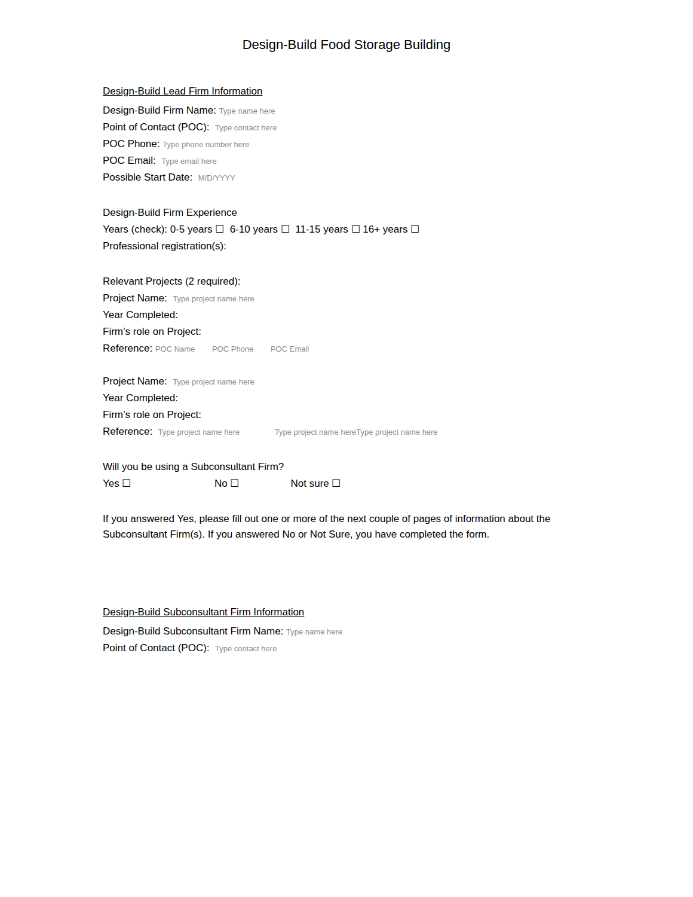Design-Build Food Storage Building
Design-Build Lead Firm Information
Design-Build Firm Name: Type name here
Point of Contact (POC): Type contact here
POC Phone: Type phone number here
POC Email: Type email here
Possible Start Date: M/D/YYYY
Design-Build Firm Experience
Years (check): 0-5 years ☐ 6-10 years ☐ 11-15 years ☐ 16+ years ☐
Professional registration(s):
Relevant Projects (2 required):
Project Name: Type project name here
Year Completed:
Firm’s role on Project:
Reference: POC Name POC Phone POC Email
Project Name: Type project name here
Year Completed:
Firm’s role on Project:
Reference: Type project name here Type project name here Type project name here
Will you be using a Subconsultant Firm?
Yes ☐No ☐Not sure ☐
If you answered Yes, please fill out one or more of the next couple of pages of information about the Subconsultant Firm(s). If you answered No or Not Sure, you have completed the form.
Design-Build Subconsultant Firm Information
Design-Build Subconsultant Firm Name: Type name here
Point of Contact (POC): Type contact here